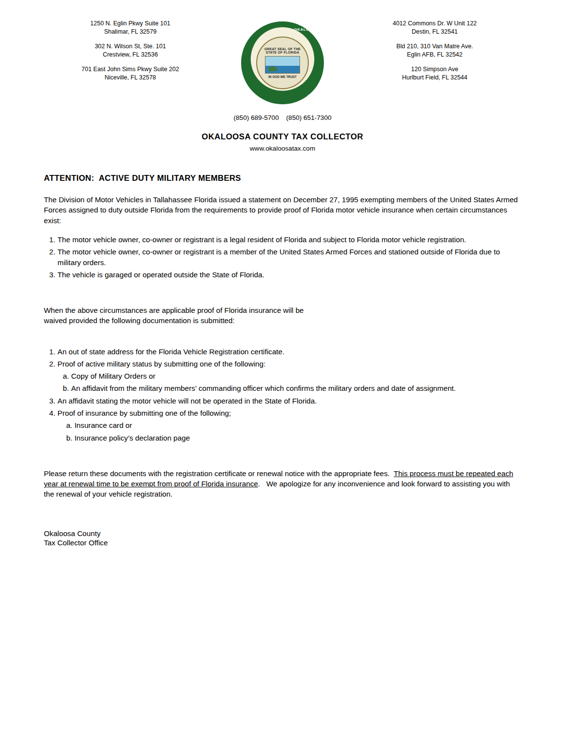1250 N. Eglin Pkwy Suite 101
Shalimar, FL 32579
302 N. Wilson St, Ste. 101
Crestview, FL 32536
701 East John Sims Pkwy Suite 202
Niceville, FL 32578
OKALOOSA COUNTY TAX COLLECTOR
GREAT SEAL OF THE STATE OF FLORIDA
IN GOD WE TRUST
4012 Commons Dr. W Unit 122
Destin, FL 32541
Bld 210, 310 Van Matre Ave.
Eglin AFB, FL 32542
120 Simpson Ave
Hurlburt Field, FL 32544
(850) 689-5700 (850) 651-7300
OKALOOSA COUNTY TAX COLLECTOR
www.okaloosatax.com
ATTENTION: ACTIVE DUTY MILITARY MEMBERS
The Division of Motor Vehicles in Tallahassee Florida issued a statement on December 27, 1995 exempting members of the United States Armed Forces assigned to duty outside Florida from the requirements to provide proof of Florida motor vehicle insurance when certain circumstances exist:
The motor vehicle owner, co-owner or registrant is a legal resident of Florida and subject to Florida motor vehicle registration.
The motor vehicle owner, co-owner or registrant is a member of the United States Armed Forces and stationed outside of Florida due to military orders.
The vehicle is garaged or operated outside the State of Florida.
When the above circumstances are applicable proof of Florida insurance will be
waived provided the following documentation is submitted:
An out of state address for the Florida Vehicle Registration certificate.
Proof of active military status by submitting one of the following:
Copy of Military Orders or
An affidavit from the military members’ commanding officer which confirms the military orders and date of assignment.
An affidavit stating the motor vehicle will not be operated in the State of Florida.
Proof of insurance by submitting one of the following;
a. Insurance card or
b. Insurance policy’s declaration page
Please return these documents with the registration certificate or renewal notice with the appropriate fees. This process must be repeated each year at renewal time to be exempt from proof of Florida insurance. We apologize for any inconvenience and look forward to assisting you with the renewal of your vehicle registration.
Okaloosa County
Tax Collector Office